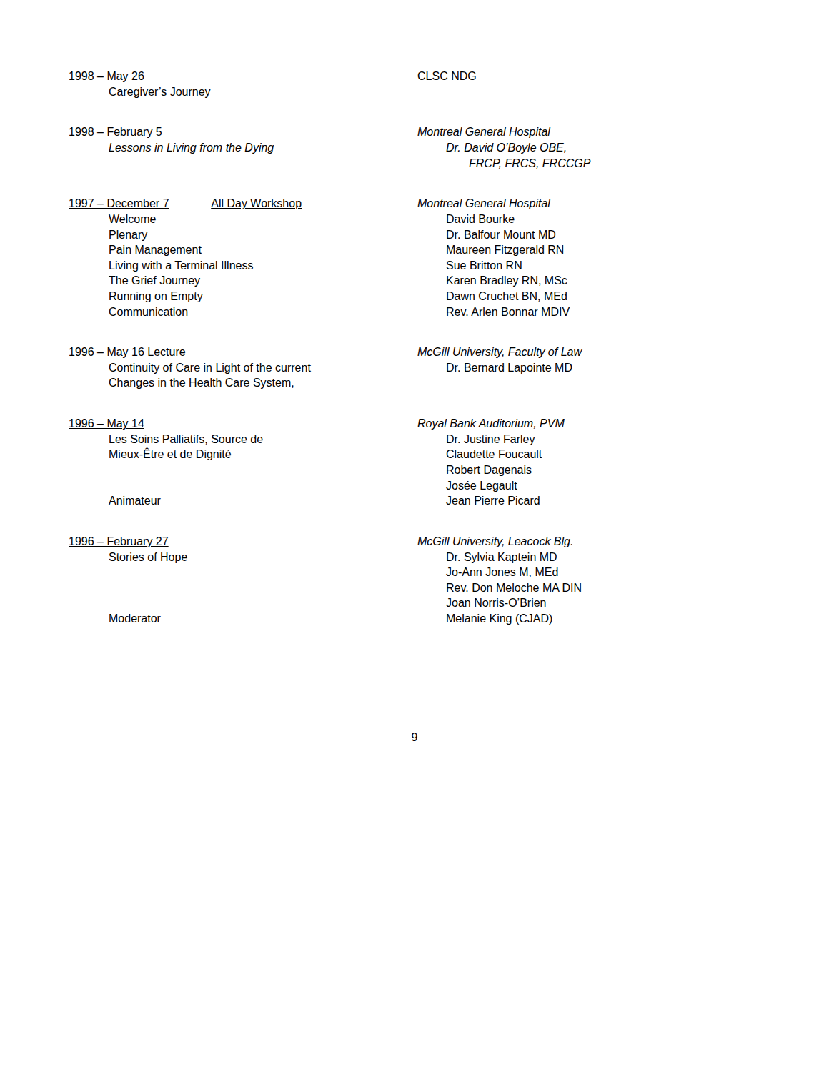1998 – May 26
Caregiver’s Journey
CLSC NDG
1998 – February 5
Lessons in Living from the Dying
Montreal General Hospital
Dr. David O’Boyle OBE,
FRCP, FRCS, FRCCGP
1997 – December 7 All Day Workshop
Welcome
Plenary
Pain Management
Living with a Terminal Illness
The Grief Journey
Running on Empty
Communication
Montreal General Hospital
David Bourke
Dr. Balfour Mount MD
Maureen Fitzgerald RN
Sue Britton RN
Karen Bradley RN, MSc
Dawn Cruchet BN, MEd
Rev. Arlen Bonnar MDIV
1996 – May 16 Lecture
Continuity of Care in Light of the current
Changes in the Health Care System,
McGill University, Faculty of Law
Dr. Bernard Lapointe MD
1996 – May 14
Les Soins Palliatifs, Source de
Mieux-Être et de Dignité
Animateur
Royal Bank Auditorium, PVM
Dr. Justine Farley
Claudette Foucault
Robert Dagenais
Josée Legault
Jean Pierre Picard
1996 – February 27
Stories of Hope
Moderator
McGill University, Leacock Blg.
Dr. Sylvia Kaptein MD
Jo-Ann Jones M, MEd
Rev. Don Meloche MA DIN
Joan Norris-O’Brien
Melanie King (CJAD)
9